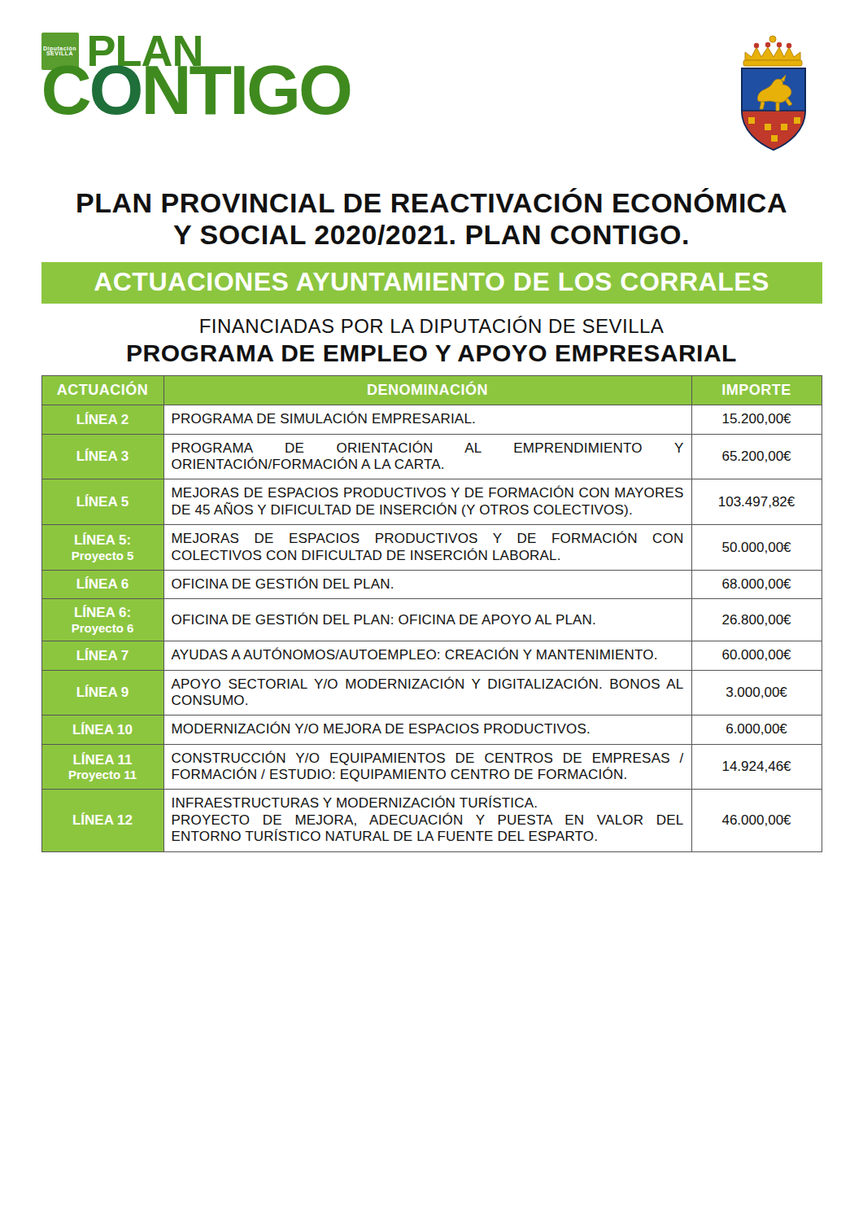Diputación
SEVILLA
PLAN
CONTIGO
PLAN PROVINCIAL DE REACTIVACIÓN ECONÓMICA
Y SOCIAL 2020/2021. PLAN CONTIGO.
ACTUACIONES AYUNTAMIENTO DE LOS CORRALES
FINANCIADAS POR LA DIPUTACIÓN DE SEVILLA
PROGRAMA DE EMPLEO Y APOYO EMPRESARIAL
| ACTUACIÓN | DENOMINACIÓN | IMPORTE |
| --- | --- | --- |
| LÍNEA 2 | PROGRAMA DE SIMULACIÓN EMPRESARIAL. | 15.200,00€ |
| LÍNEA 3 | PROGRAMA DE ORIENTACIÓN AL EMPRENDIMIENTO Y ORIENTACIÓN/FORMACIÓN A LA CARTA. | 65.200,00€ |
| LÍNEA 5 | MEJORAS DE ESPACIOS PRODUCTIVOS Y DE FORMACIÓN CON MAYORES DE 45 AÑOS Y DIFICULTAD DE INSERCIÓN (Y OTROS COLECTIVOS). | 103.497,82€ |
| LÍNEA 5: Proyecto 5 | MEJORAS DE ESPACIOS PRODUCTIVOS Y DE FORMACIÓN CON COLECTIVOS CON DIFICULTAD DE INSERCIÓN LABORAL. | 50.000,00€ |
| LÍNEA 6 | OFICINA DE GESTIÓN DEL PLAN. | 68.000,00€ |
| LÍNEA 6: Proyecto 6 | OFICINA DE GESTIÓN DEL PLAN: OFICINA DE APOYO AL PLAN. | 26.800,00€ |
| LÍNEA 7 | AYUDAS A AUTÓNOMOS/AUTOEMPLEO: CREACIÓN Y MANTENIMIENTO. | 60.000,00€ |
| LÍNEA 9 | APOYO SECTORIAL Y/O MODERNIZACIÓN Y DIGITALIZACIÓN. BONOS AL CONSUMO. | 3.000,00€ |
| LÍNEA 10 | MODERNIZACIÓN Y/O MEJORA DE ESPACIOS PRODUCTIVOS. | 6.000,00€ |
| LÍNEA 11 Proyecto 11 | CONSTRUCCIÓN Y/O EQUIPAMIENTOS DE CENTROS DE EMPRESAS / FORMACIÓN / ESTUDIO: EQUIPAMIENTO CENTRO DE FORMACIÓN. | 14.924,46€ |
| LÍNEA 12 | INFRAESTRUCTURAS Y MODERNIZACIÓN TURÍSTICA. PROYECTO DE MEJORA, ADECUACIÓN Y PUESTA EN VALOR DEL ENTORNO TURÍSTICO NATURAL DE LA FUENTE DEL ESPARTO. | 46.000,00€ |